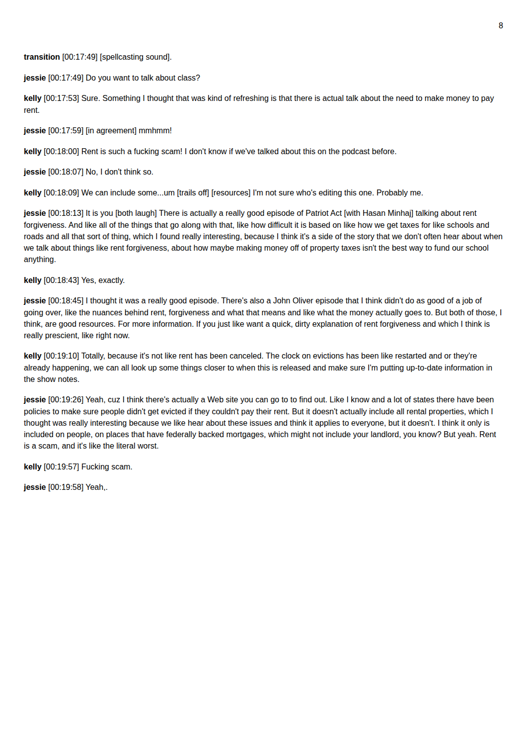8
transition [00:17:49] [spellcasting sound].
jessie [00:17:49] Do you want to talk about class?
kelly [00:17:53] Sure. Something I thought that was kind of refreshing is that there is actual talk about the need to make money to pay rent.
jessie [00:17:59] [in agreement] mmhmm!
kelly [00:18:00] Rent is such a fucking scam! I don't know if we've talked about this on the podcast before.
jessie [00:18:07] No, I don't think so.
kelly [00:18:09] We can include some...um [trails off] [resources] I'm not sure who's editing this one. Probably me.
jessie [00:18:13] It is you [both laugh] There is actually a really good episode of Patriot Act [with Hasan Minhaj] talking about rent forgiveness. And like all of the things that go along with that, like how difficult it is based on like how we get taxes for like schools and roads and all that sort of thing, which I found really interesting, because I think it's a side of the story that we don't often hear about when we talk about things like rent forgiveness, about how maybe making money off of property taxes isn't the best way to fund our school anything.
kelly [00:18:43] Yes, exactly.
jessie [00:18:45] I thought it was a really good episode. There's also a John Oliver episode that I think didn't do as good of a job of going over, like the nuances behind rent, forgiveness and what that means and like what the money actually goes to. But both of those, I think, are good resources. For more information. If you just like want a quick, dirty explanation of rent forgiveness and which I think is really prescient, like right now.
kelly [00:19:10] Totally, because it's not like rent has been canceled. The clock on evictions has been like restarted and or they're already happening, we can all look up some things closer to when this is released and make sure I'm putting up-to-date information in the show notes.
jessie [00:19:26] Yeah, cuz I think there's actually a Web site you can go to to find out. Like I know and a lot of states there have been policies to make sure people didn't get evicted if they couldn't pay their rent. But it doesn't actually include all rental properties, which I thought was really interesting because we like hear about these issues and think it applies to everyone, but it doesn't. I think it only is included on people, on places that have federally backed mortgages, which might not include your landlord, you know? But yeah. Rent is a scam, and it's like the literal worst.
kelly [00:19:57] Fucking scam.
jessie [00:19:58] Yeah,.